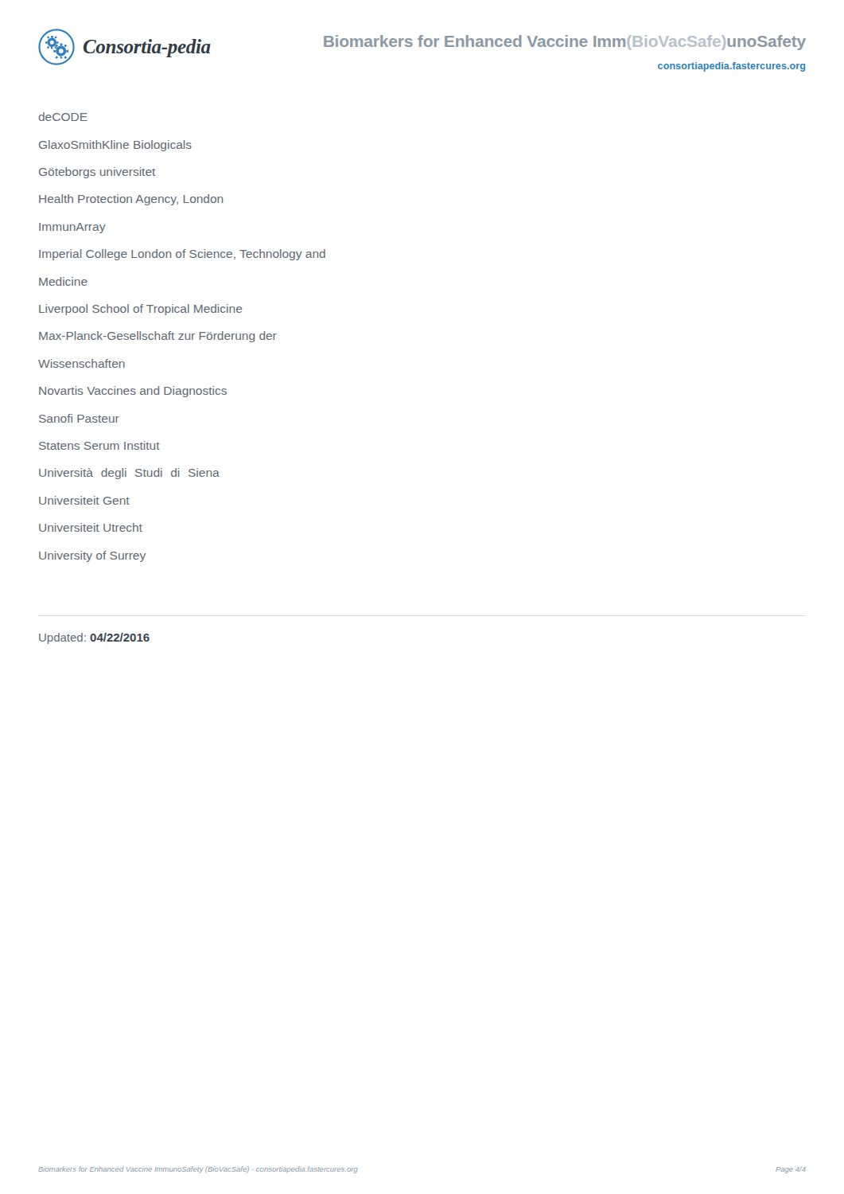Consortia-pedia
Biomarkers for Enhanced Vaccine Imm(BioVacSafe) unoSafety
consortiapedia.fastercures.org
deCODE
GlaxoSmithKline Biologicals
Göteborgs universitet
Health Protection Agency, London
ImmunArray
Imperial College London of Science, Technology and
Medicine
Liverpool School of Tropical Medicine
Max-Planck-Gesellschaft zur Förderung der
Wissenschaften
Novartis Vaccines and Diagnostics
Sanofi Pasteur
Statens Serum Institut
Università degli Studi di Siena
Universiteit Gent
Universiteit Utrecht
University of Surrey
Updated: 04/22/2016
Biomarkers for Enhanced Vaccine ImmunoSafety (BioVacSafe) - consortiapedia.fastercures.org
Page 4/4